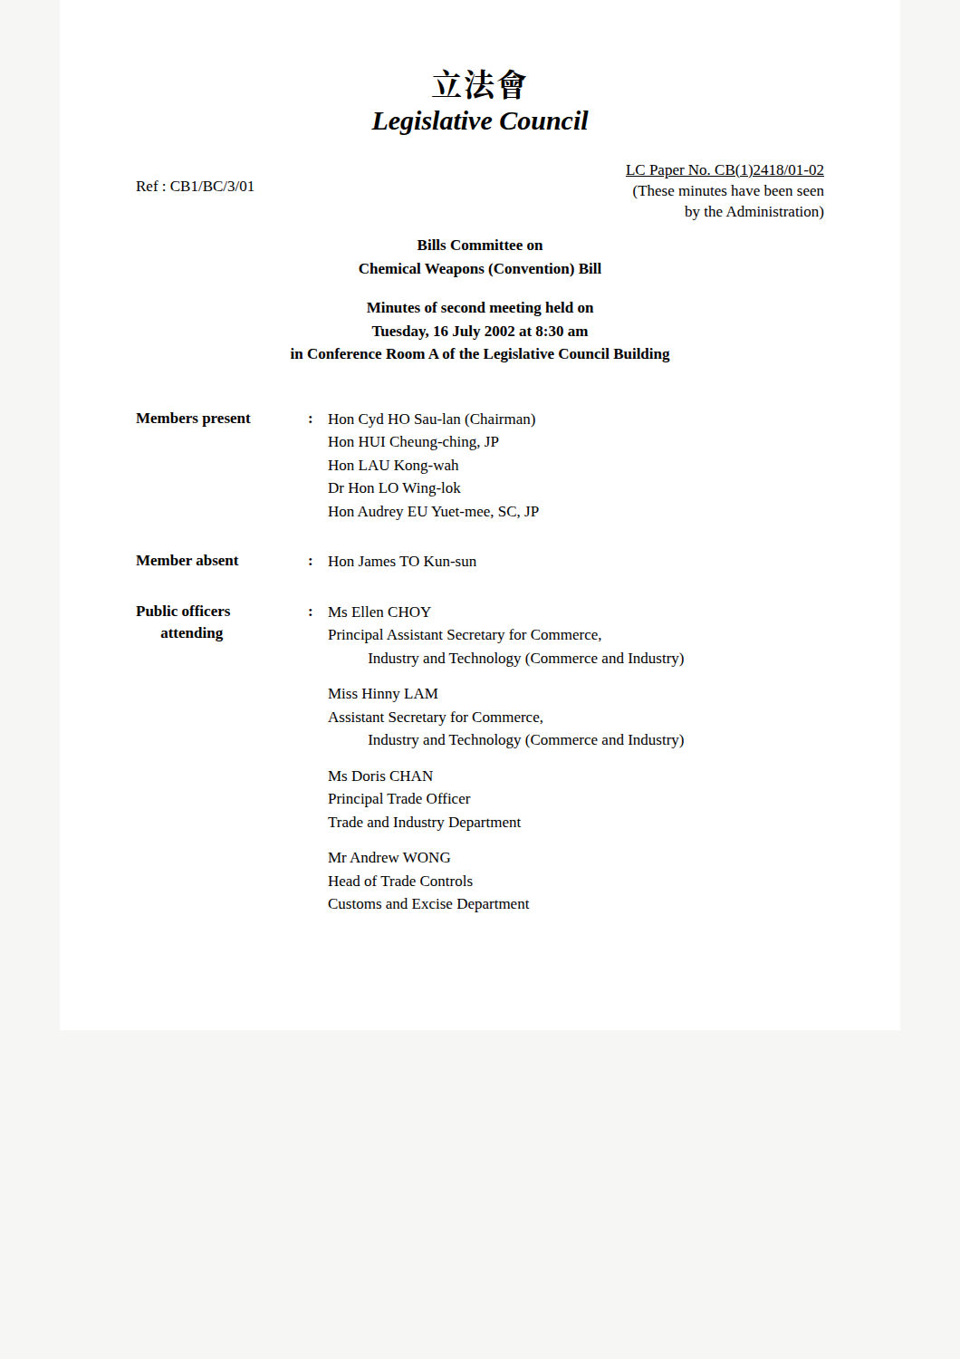立法會
Legislative Council
LC Paper No. CB(1)2418/01-02 (These minutes have been seen by the Administration)
Ref : CB1/BC/3/01
Bills Committee on
Chemical Weapons (Convention) Bill
Minutes of second meeting held on
Tuesday, 16 July 2002 at 8:30 am
in Conference Room A of the Legislative Council Building
| Members present | : | Hon Cyd HO Sau-lan (Chairman) Hon HUI Cheung-ching, JP Hon LAU Kong-wah Dr Hon LO Wing-lok Hon Audrey EU Yuet-mee, SC, JP |
| Member absent | : | Hon James TO Kun-sun |
| Public officers attending | : | Ms Ellen CHOY Principal Assistant Secretary for Commerce, Industry and Technology (Commerce and Industry) Miss Hinny LAM Assistant Secretary for Commerce, Industry and Technology (Commerce and Industry) Ms Doris CHAN Principal Trade Officer Trade and Industry Department Mr Andrew WONG Head of Trade Controls Customs and Excise Department |